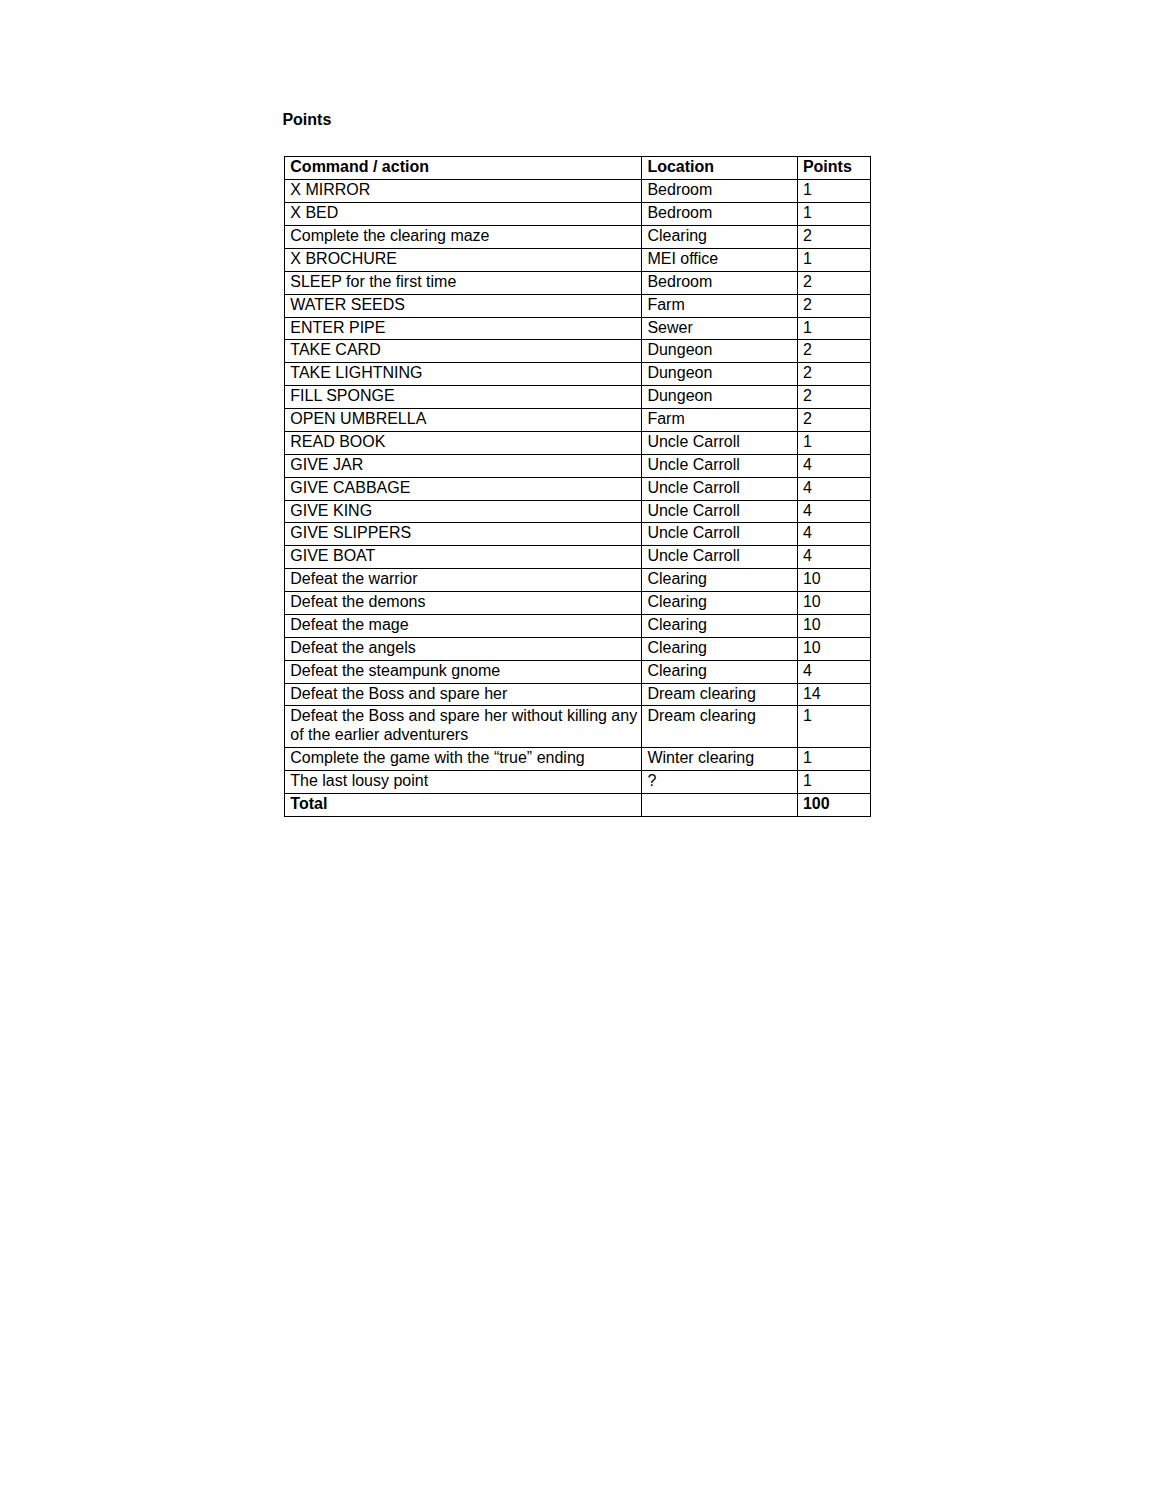Points
| Command / action | Location | Points |
| --- | --- | --- |
| X MIRROR | Bedroom | 1 |
| X BED | Bedroom | 1 |
| Complete the clearing maze | Clearing | 2 |
| X BROCHURE | MEI office | 1 |
| SLEEP for the first time | Bedroom | 2 |
| WATER SEEDS | Farm | 2 |
| ENTER PIPE | Sewer | 1 |
| TAKE CARD | Dungeon | 2 |
| TAKE LIGHTNING | Dungeon | 2 |
| FILL SPONGE | Dungeon | 2 |
| OPEN UMBRELLA | Farm | 2 |
| READ BOOK | Uncle Carroll | 1 |
| GIVE JAR | Uncle Carroll | 4 |
| GIVE CABBAGE | Uncle Carroll | 4 |
| GIVE KING | Uncle Carroll | 4 |
| GIVE SLIPPERS | Uncle Carroll | 4 |
| GIVE BOAT | Uncle Carroll | 4 |
| Defeat the warrior | Clearing | 10 |
| Defeat the demons | Clearing | 10 |
| Defeat the mage | Clearing | 10 |
| Defeat the angels | Clearing | 10 |
| Defeat the steampunk gnome | Clearing | 4 |
| Defeat the Boss and spare her | Dream clearing | 14 |
| Defeat the Boss and spare her without killing any of the earlier adventurers | Dream clearing | 1 |
| Complete the game with the “true” ending | Winter clearing | 1 |
| The last lousy point | ? | 1 |
| Total | | 100 |